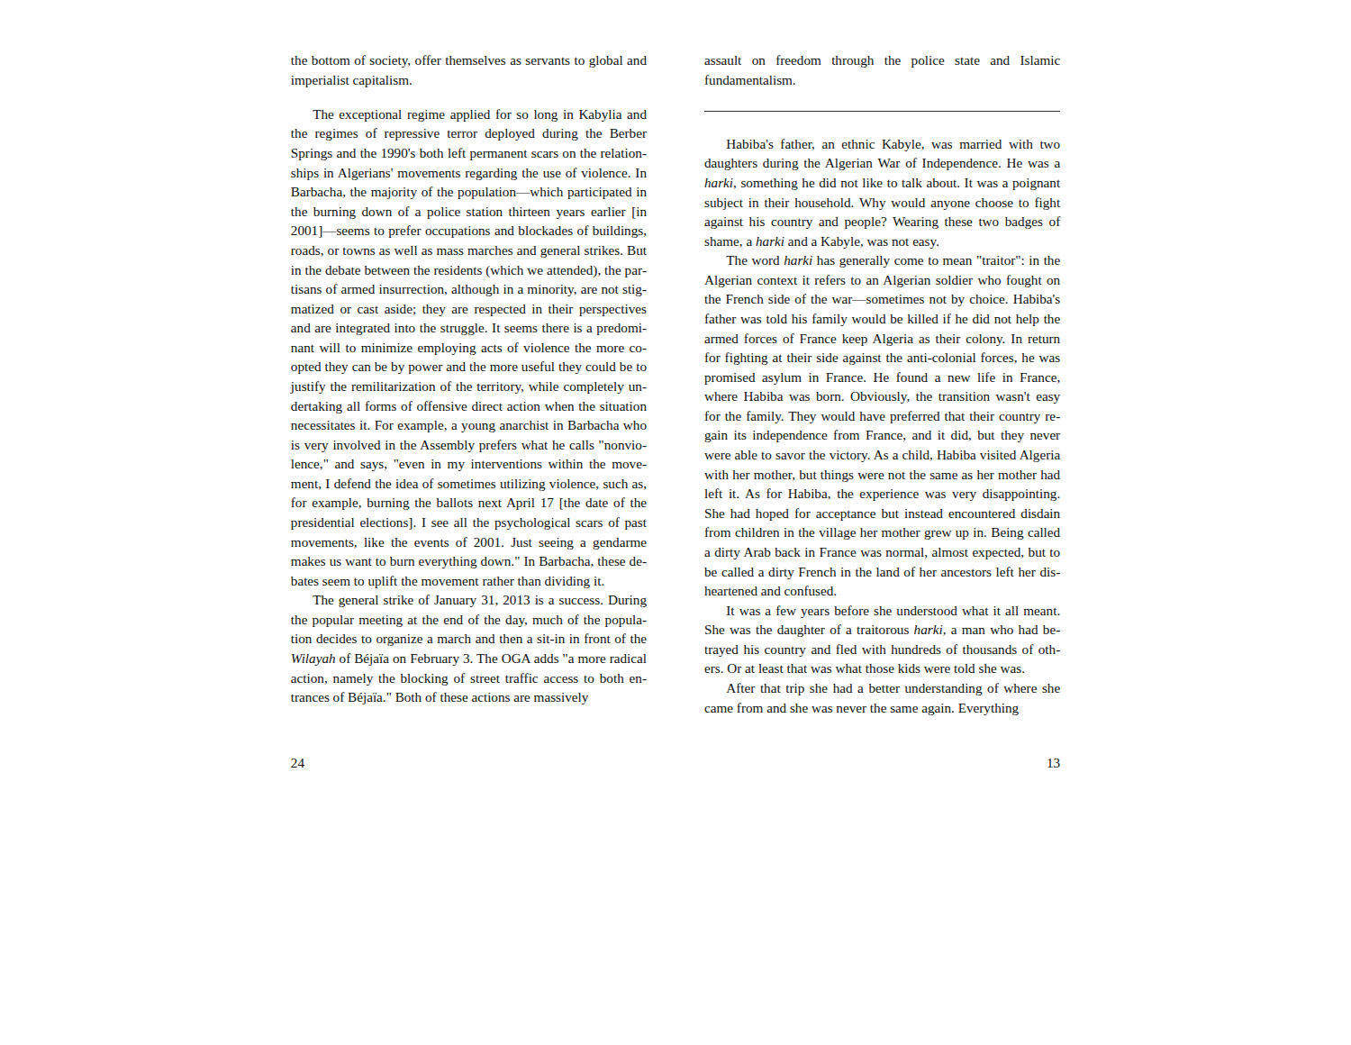the bottom of society, offer themselves as servants to global and imperialist capitalism.
The exceptional regime applied for so long in Kabylia and the regimes of repressive terror deployed during the Berber Springs and the 1990's both left permanent scars on the relationships in Algerians' movements regarding the use of violence. In Barbacha, the majority of the population—which participated in the burning down of a police station thirteen years earlier [in 2001]—seems to prefer occupations and blockades of buildings, roads, or towns as well as mass marches and general strikes. But in the debate between the residents (which we attended), the partisans of armed insurrection, although in a minority, are not stigmatized or cast aside; they are respected in their perspectives and are integrated into the struggle. It seems there is a predominant will to minimize employing acts of violence the more co-opted they can be by power and the more useful they could be to justify the remilitarization of the territory, while completely undertaking all forms of offensive direct action when the situation necessitates it. For example, a young anarchist in Barbacha who is very involved in the Assembly prefers what he calls "nonviolence," and says, "even in my interventions within the movement, I defend the idea of sometimes utilizing violence, such as, for example, burning the ballots next April 17 [the date of the presidential elections]. I see all the psychological scars of past movements, like the events of 2001. Just seeing a gendarme makes us want to burn everything down." In Barbacha, these debates seem to uplift the movement rather than dividing it.
The general strike of January 31, 2013 is a success. During the popular meeting at the end of the day, much of the population decides to organize a march and then a sit-in in front of the Wilayah of Béjaïa on February 3. The OGA adds "a more radical action, namely the blocking of street traffic access to both entrances of Béjaïa." Both of these actions are massively
24
assault on freedom through the police state and Islamic fundamentalism.
Habiba's father, an ethnic Kabyle, was married with two daughters during the Algerian War of Independence. He was a harki, something he did not like to talk about. It was a poignant subject in their household. Why would anyone choose to fight against his country and people? Wearing these two badges of shame, a harki and a Kabyle, was not easy.
The word harki has generally come to mean "traitor": in the Algerian context it refers to an Algerian soldier who fought on the French side of the war—sometimes not by choice. Habiba's father was told his family would be killed if he did not help the armed forces of France keep Algeria as their colony. In return for fighting at their side against the anti-colonial forces, he was promised asylum in France. He found a new life in France, where Habiba was born. Obviously, the transition wasn't easy for the family. They would have preferred that their country regain its independence from France, and it did, but they never were able to savor the victory. As a child, Habiba visited Algeria with her mother, but things were not the same as her mother had left it. As for Habiba, the experience was very disappointing. She had hoped for acceptance but instead encountered disdain from children in the village her mother grew up in. Being called a dirty Arab back in France was normal, almost expected, but to be called a dirty French in the land of her ancestors left her disheartened and confused.
It was a few years before she understood what it all meant. She was the daughter of a traitorous harki, a man who had betrayed his country and fled with hundreds of thousands of others. Or at least that was what those kids were told she was.
After that trip she had a better understanding of where she came from and she was never the same again. Everything
13